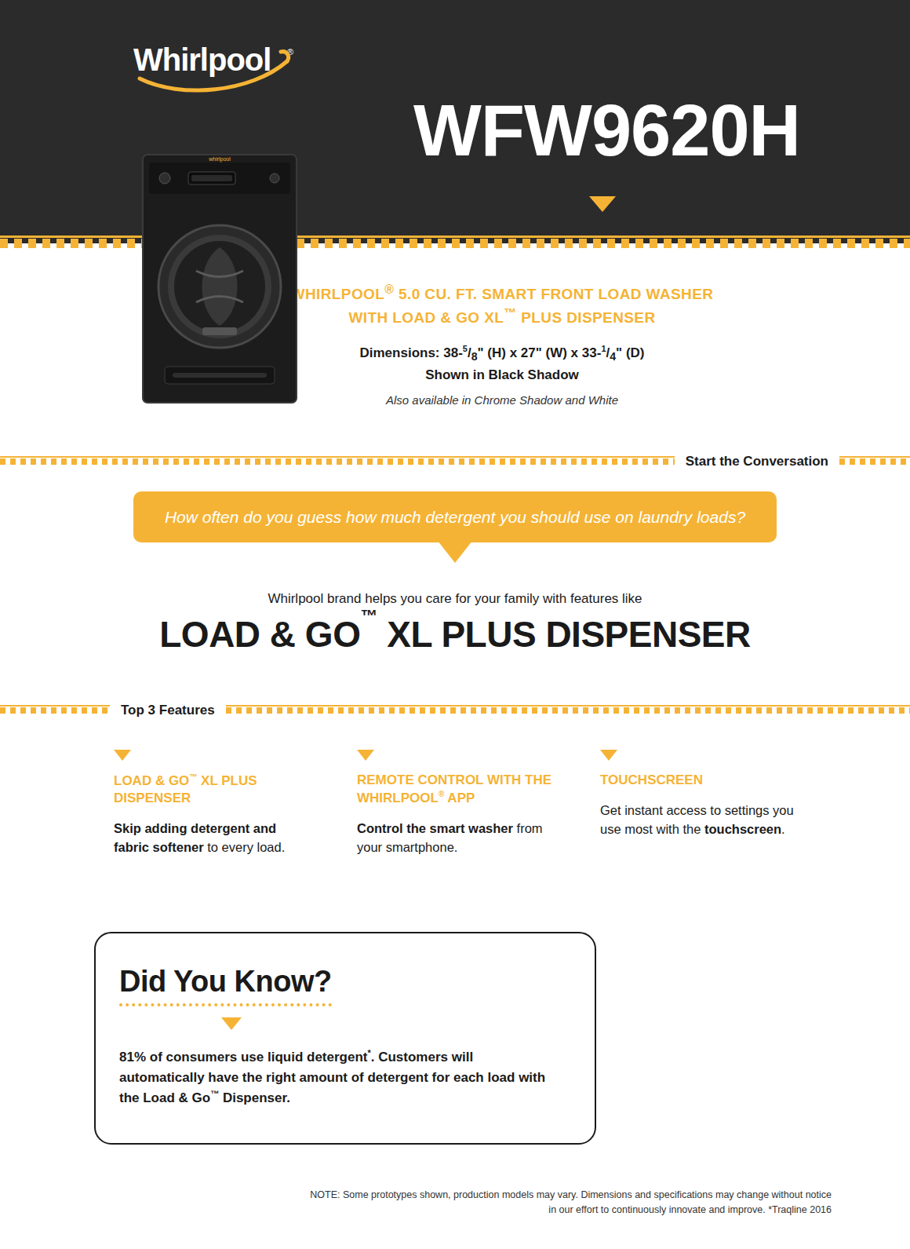Whirlpool ®
WFW9620H
whirlpool
Whirlpool® 5.0 cu. ft. Smart Front Load Washer
with Load & Go XL™ Plus Dispenser
Dimensions: 38-5/8" (H) x 27" (W) x 33-1/4" (D)
Shown in Black Shadow
Also available in Chrome Shadow and White
Start the Conversation
How often do you guess how much detergent you should use on laundry loads?
Whirlpool brand helps you care for your family with features like
Load & Go™ XL Plus Dispenser
Top 3 Features
Load & Go™ XL Plus
Dispenser
Skip adding detergent and fabric softener to every load.
Remote Control with the
Whirlpool® App
Control the smart washer from your smartphone.
Touchscreen
Get instant access to settings you use most with the touchscreen.
Did You Know?
81% of consumers use liquid detergent*. Customers will automatically have the right amount of detergent for each load with the Load & Go™ Dispenser.
NOTE: Some prototypes shown, production models may vary. Dimensions and specifications may change without notice
in our effort to continuously innovate and improve. *Traqline 2016